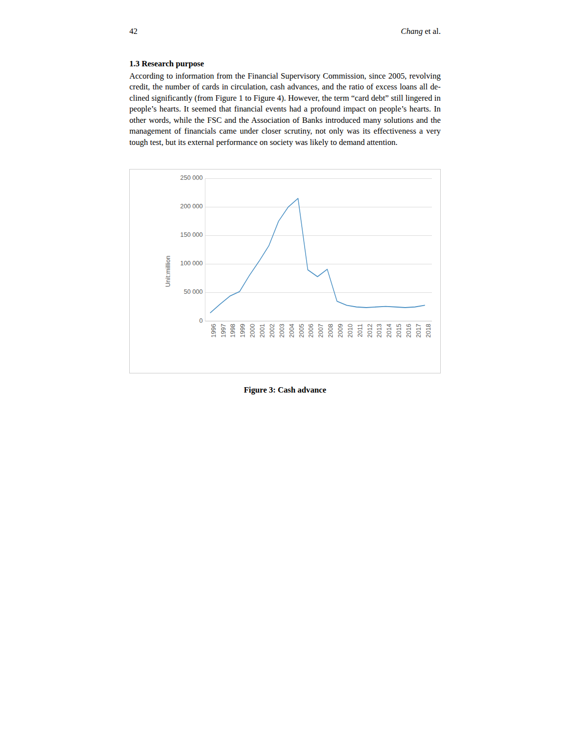42
Chang et al.
1.3 Research purpose
According to information from the Financial Supervisory Commission, since 2005, revolving credit, the number of cards in circulation, cash advances, and the ratio of excess loans all declined significantly (from Figure 1 to Figure 4). However, the term “card debt” still lingered in people’s hearts. It seemed that financial events had a profound impact on people’s hearts. In other words, while the FSC and the Association of Banks introduced many solutions and the management of financials came under closer scrutiny, not only was its effectiveness a very tough test, but its external performance on society was likely to demand attention.
Unit:million
250 000 200 000 150 000 100 000 50 000 0
1996 1997 1998 1999 2000 2001 2002 2003 2004 2005 2006 2007 2008 2009 2010 2011 2012 2013 2014 2015 2016 2017 2018
Figure 3: Cash advance